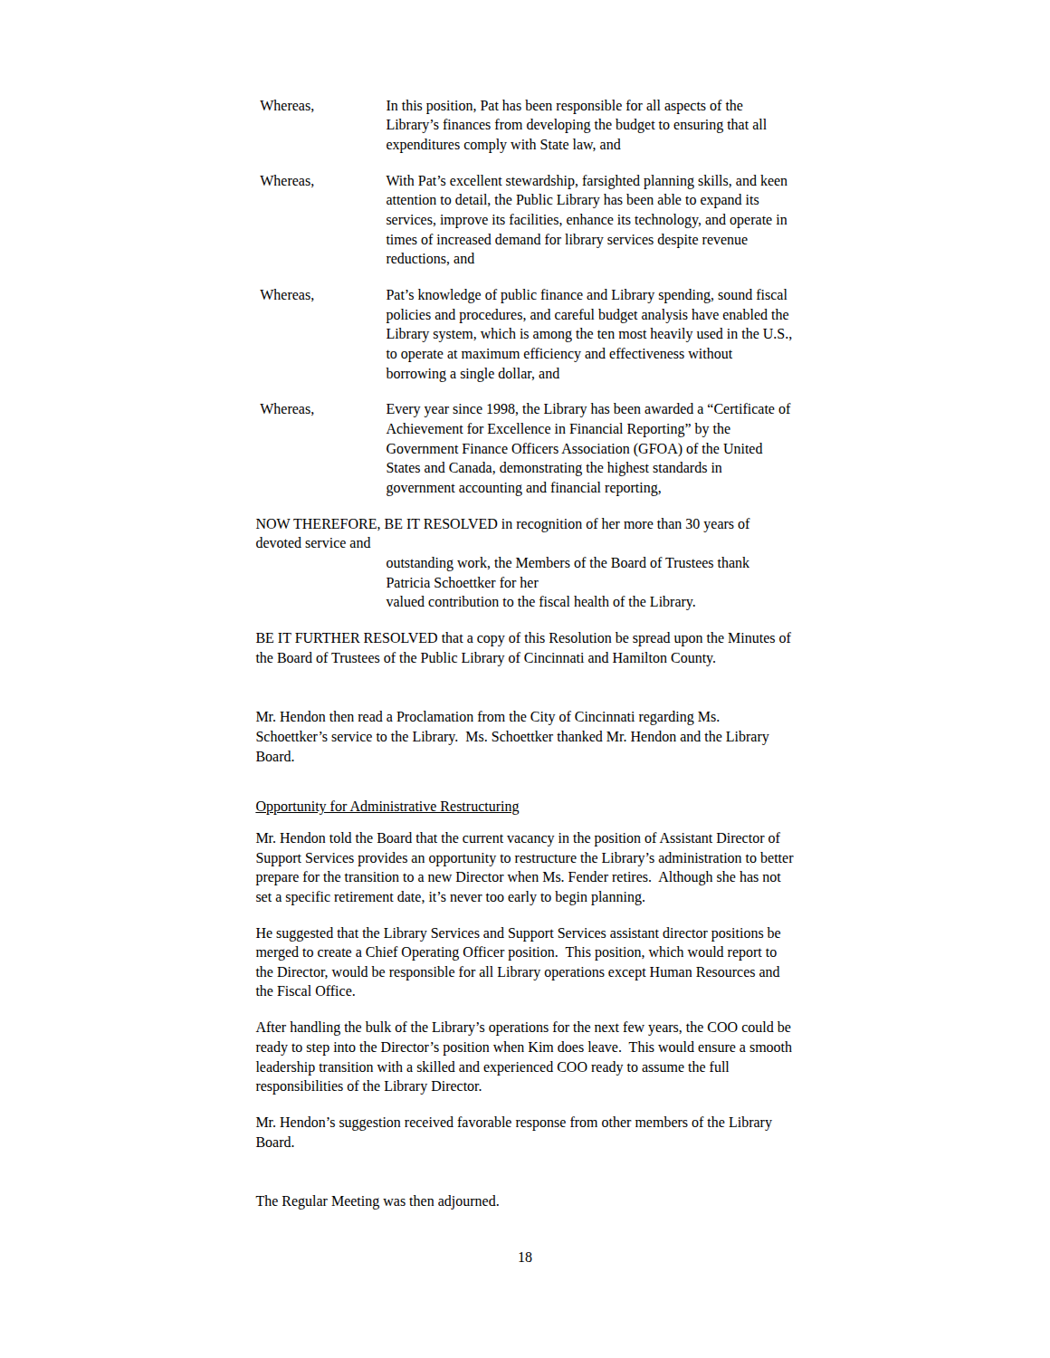Whereas,
In this position, Pat has been responsible for all aspects of the Library’s finances from developing the budget to ensuring that all expenditures comply with State law, and
Whereas,
With Pat’s excellent stewardship, farsighted planning skills, and keen attention to detail, the Public Library has been able to expand its services, improve its facilities, enhance its technology, and operate in times of increased demand for library services despite revenue reductions, and
Whereas,
Pat’s knowledge of public finance and Library spending, sound fiscal policies and procedures, and careful budget analysis have enabled the Library system, which is among the ten most heavily used in the U.S., to operate at maximum efficiency and effectiveness without borrowing a single dollar, and
Whereas,
Every year since 1998, the Library has been awarded a “Certificate of Achievement for Excellence in Financial Reporting” by the Government Finance Officers Association (GFOA) of the United States and Canada, demonstrating the highest standards in government accounting and financial reporting,
NOW THEREFORE, BE IT RESOLVED in recognition of her more than 30 years of devoted service and outstanding work, the Members of the Board of Trustees thank Patricia Schoettker for her valued contribution to the fiscal health of the Library.
BE IT FURTHER RESOLVED that a copy of this Resolution be spread upon the Minutes of the Board of Trustees of the Public Library of Cincinnati and Hamilton County.
Mr. Hendon then read a Proclamation from the City of Cincinnati regarding Ms. Schoettker’s service to the Library. Ms. Schoettker thanked Mr. Hendon and the Library Board.
Opportunity for Administrative Restructuring
Mr. Hendon told the Board that the current vacancy in the position of Assistant Director of Support Services provides an opportunity to restructure the Library’s administration to better prepare for the transition to a new Director when Ms. Fender retires. Although she has not set a specific retirement date, it’s never too early to begin planning.
He suggested that the Library Services and Support Services assistant director positions be merged to create a Chief Operating Officer position. This position, which would report to the Director, would be responsible for all Library operations except Human Resources and the Fiscal Office.
After handling the bulk of the Library’s operations for the next few years, the COO could be ready to step into the Director’s position when Kim does leave. This would ensure a smooth leadership transition with a skilled and experienced COO ready to assume the full responsibilities of the Library Director.
Mr. Hendon’s suggestion received favorable response from other members of the Library Board.
The Regular Meeting was then adjourned.
18